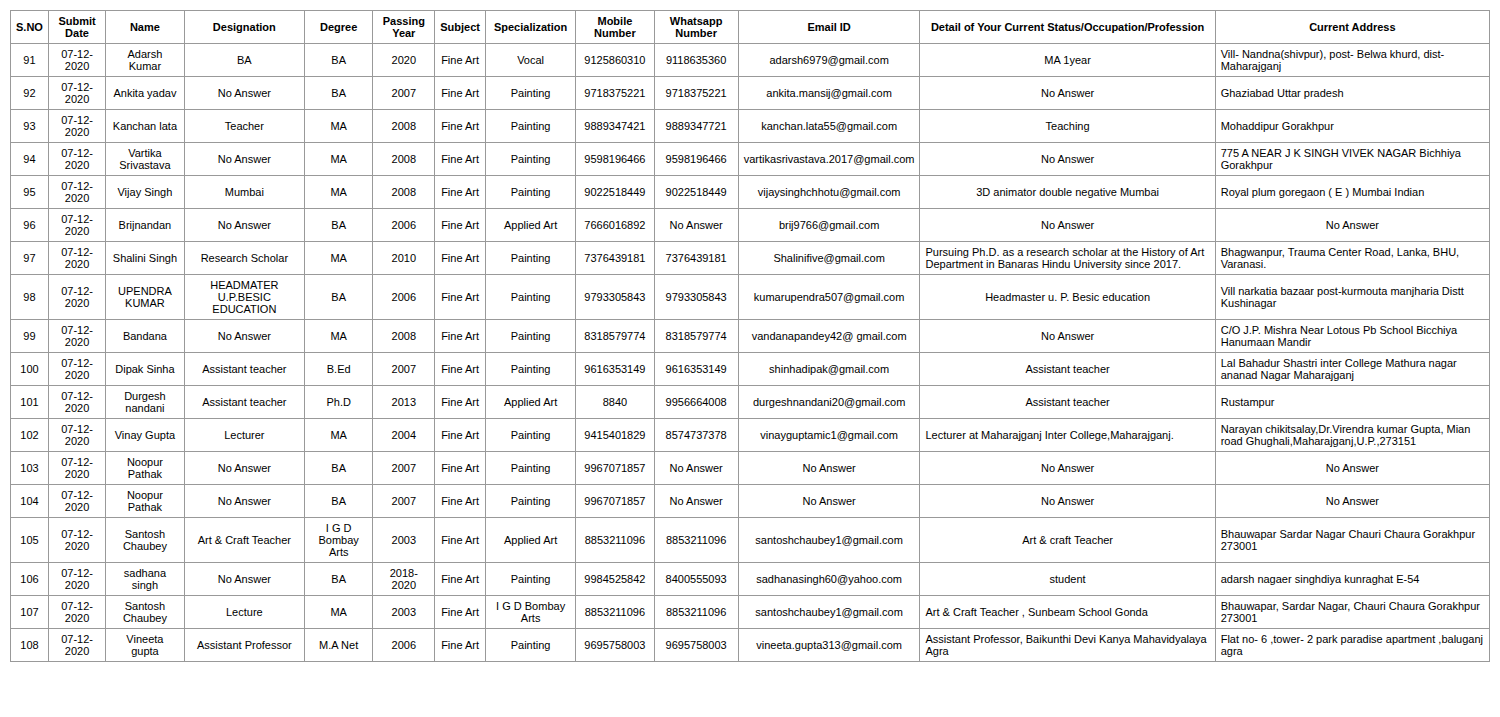Alumni Submission Records
| S.NO | Submit Date | Name | Designation | Degree | Passing Year | Subject | Specialization | Mobile Number | Whatsapp Number | Email ID | Detail of Your Current Status/Occupation/Profession | Current Address |
| --- | --- | --- | --- | --- | --- | --- | --- | --- | --- | --- | --- | --- |
| 91 | 07-12-2020 | Adarsh Kumar | BA | BA | 2020 | Fine Art | Vocal | 9125860310 | 9118635360 | adarsh6979@gmail.com | MA 1year | Vill- Nandna(shivpur), post- Belwa khurd, dist- Maharajganj |
| 92 | 07-12-2020 | Ankita yadav | No Answer | BA | 2007 | Fine Art | Painting | 9718375221 | 9718375221 | ankita.mansij@gmail.com | No Answer | Ghaziabad Uttar pradesh |
| 93 | 07-12-2020 | Kanchan lata | Teacher | MA | 2008 | Fine Art | Painting | 9889347421 | 9889347721 | kanchan.lata55@gmail.com | Teaching | Mohaddipur Gorakhpur |
| 94 | 07-12-2020 | Vartika Srivastava | No Answer | MA | 2008 | Fine Art | Painting | 9598196466 | 9598196466 | vartikasrivastava.2017@gmail.com | No Answer | 775 A NEAR J K SINGH VIVEK NAGAR Bichhiya Gorakhpur |
| 95 | 07-12-2020 | Vijay Singh | Mumbai | MA | 2008 | Fine Art | Painting | 9022518449 | 9022518449 | vijaysinghchhotu@gmail.com | 3D animator double negative Mumbai | Royal plum goregaon ( E ) Mumbai Indian |
| 96 | 07-12-2020 | Brijnandan | No Answer | BA | 2006 | Fine Art | Applied Art | 7666016892 | No Answer | brij9766@gmail.com | No Answer | No Answer |
| 97 | 07-12-2020 | Shalini Singh | Research Scholar | MA | 2010 | Fine Art | Painting | 7376439181 | 7376439181 | Shalinifive@gmail.com | Pursuing Ph.D. as a research scholar at the History of Art Department in Banaras Hindu University since 2017. | Bhagwanpur, Trauma Center Road, Lanka, BHU, Varanasi. |
| 98 | 07-12-2020 | UPENDRA KUMAR | HEADMATER U.P.BESIC EDUCATION | BA | 2006 | Fine Art | Painting | 9793305843 | 9793305843 | kumarupendra507@gmail.com | Headmaster u. P. Besic education | Vill narkatia bazaar post-kurmouta manjharia Distt Kushinagar |
| 99 | 07-12-2020 | Bandana | No Answer | MA | 2008 | Fine Art | Painting | 8318579774 | 8318579774 | vandanapandey42@ gmail.com | No Answer | C/O J.P. Mishra Near Lotous Pb School Bicchiya Hanumaan Mandir |
| 100 | 07-12-2020 | Dipak Sinha | Assistant teacher | B.Ed | 2007 | Fine Art | Painting | 9616353149 | 9616353149 | shinhadipak@gmail.com | Assistant teacher | Lal Bahadur Shastri inter College Mathura nagar ananad Nagar Maharajganj |
| 101 | 07-12-2020 | Durgesh nandani | Assistant teacher | Ph.D | 2013 | Fine Art | Applied Art | 8840 | 9956664008 | durgeshnandani20@gmail.com | Assistant teacher | Rustampur |
| 102 | 07-12-2020 | Vinay Gupta | Lecturer | MA | 2004 | Fine Art | Painting | 9415401829 | 8574737378 | vinayguptamic1@gmail.com | Lecturer at Maharajganj Inter College,Maharajganj. | Narayan chikitsalay,Dr.Virendra kumar Gupta, Mian road Ghughali,Maharajganj,U.P.,273151 |
| 103 | 07-12-2020 | Noopur Pathak | No Answer | BA | 2007 | Fine Art | Painting | 9967071857 | No Answer | No Answer | No Answer | No Answer |
| 104 | 07-12-2020 | Noopur Pathak | No Answer | BA | 2007 | Fine Art | Painting | 9967071857 | No Answer | No Answer | No Answer | No Answer |
| 105 | 07-12-2020 | Santosh Chaubey | Art & Craft Teacher | I G D Bombay Arts | 2003 | Fine Art | Applied Art | 8853211096 | 8853211096 | santoshchaubey1@gmail.com | Art & craft Teacher | Bhauwapar Sardar Nagar Chauri Chaura Gorakhpur 273001 |
| 106 | 07-12-2020 | sadhana singh | No Answer | BA | 2018-2020 | Fine Art | Painting | 9984525842 | 8400555093 | sadhanasingh60@yahoo.com | student | adarsh nagaer singhdiya kunraghat E-54 |
| 107 | 07-12-2020 | Santosh Chaubey | Lecture | MA | 2003 | Fine Art | I G D Bombay Arts | 8853211096 | 8853211096 | santoshchaubey1@gmail.com | Art & Craft Teacher , Sunbeam School Gonda | Bhauwapar, Sardar Nagar, Chauri Chaura Gorakhpur 273001 |
| 108 | 07-12-2020 | Vineeta gupta | Assistant Professor | M.A Net | 2006 | Fine Art | Painting | 9695758003 | 9695758003 | vineeta.gupta313@gmail.com | Assistant Professor, Baikunthi Devi Kanya Mahavidyalaya Agra | Flat no- 6 ,tower- 2 park paradise apartment ,baluganj agra |